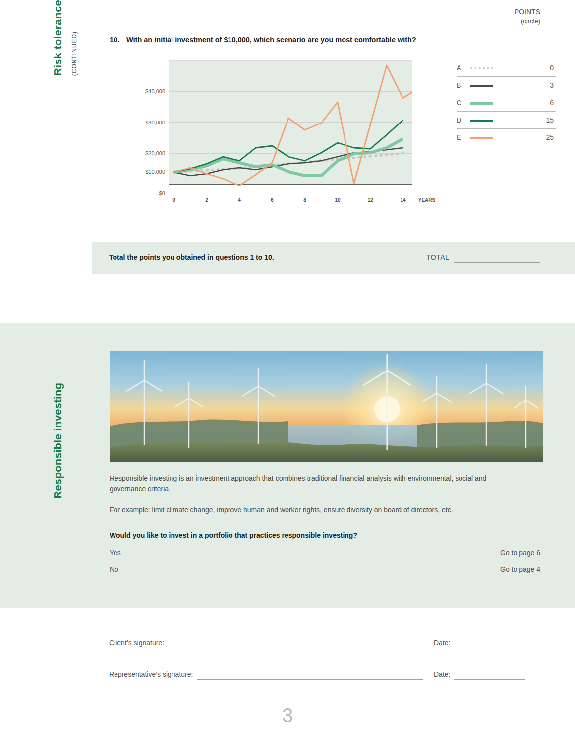Risk tolerance
(CONTINUED)
POINTS
(circle)
10. With an initial investment of $10,000, which scenario are you most comfortable with?
$40,000 $30,000 $20,000 $10,000 $0 0 2 4 6 8 10 12 14 YEARS
| A | | 0 |
| B | | 3 |
| C | | 6 |
| D | | 15 |
| E | | 25 |
Total the points you obtained in questions 1 to 10.
TOTAL
Responsible investing
Responsible investing is an investment approach that combines traditional financial analysis with environmental, social and governance criteria.
For example: limit climate change, improve human and worker rights, ensure diversity on board of directors, etc.
Would you like to invest in a portfolio that practices responsible investing?
Yes Go to page 6
No Go to page 4
Client’s signature:
Date:
Representative’s signature:
Date:
3